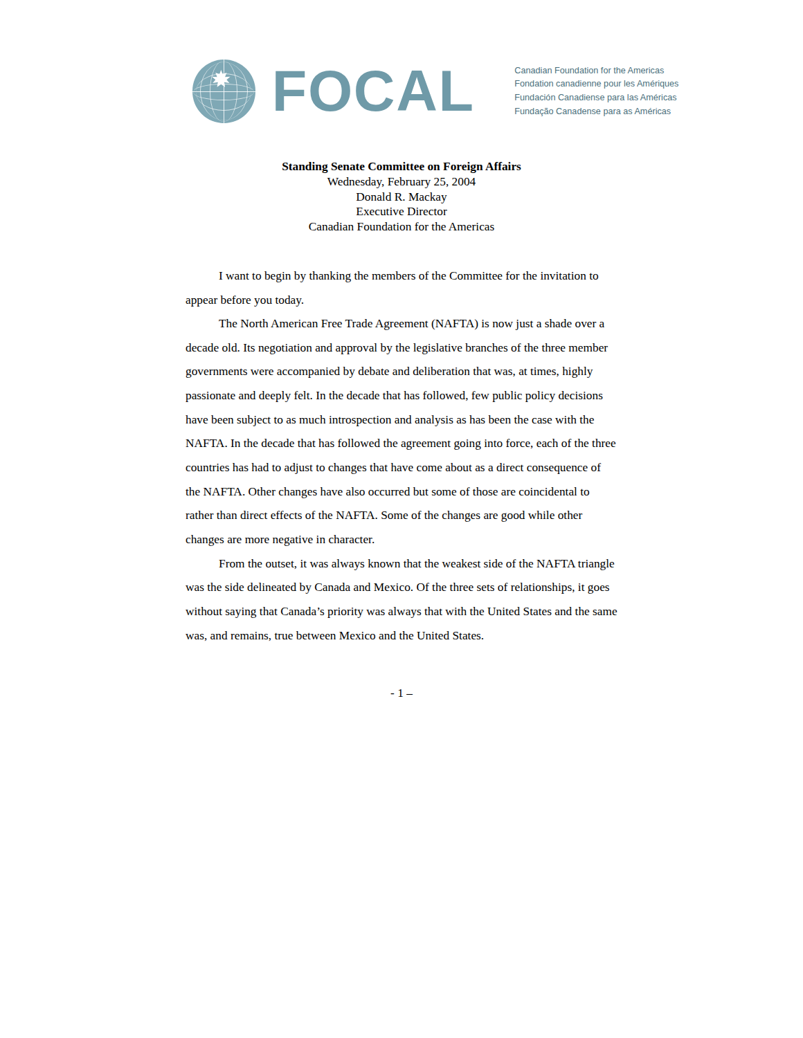FOCAL
Canadian Foundation for the Americas
Fondation canadienne pour les Amériques
Fundación Canadiense para las Américas
Fundação Canadense para as Américas
Standing Senate Committee on Foreign Affairs
Wednesday, February 25, 2004
Donald R. Mackay
Executive Director
Canadian Foundation for the Americas
I want to begin by thanking the members of the Committee for the invitation to appear before you today.
The North American Free Trade Agreement (NAFTA) is now just a shade over a decade old. Its negotiation and approval by the legislative branches of the three member governments were accompanied by debate and deliberation that was, at times, highly passionate and deeply felt. In the decade that has followed, few public policy decisions have been subject to as much introspection and analysis as has been the case with the NAFTA. In the decade that has followed the agreement going into force, each of the three countries has had to adjust to changes that have come about as a direct consequence of the NAFTA. Other changes have also occurred but some of those are coincidental to rather than direct effects of the NAFTA. Some of the changes are good while other changes are more negative in character.
From the outset, it was always known that the weakest side of the NAFTA triangle was the side delineated by Canada and Mexico. Of the three sets of relationships, it goes without saying that Canada’s priority was always that with the United States and the same was, and remains, true between Mexico and the United States.
- 1 –